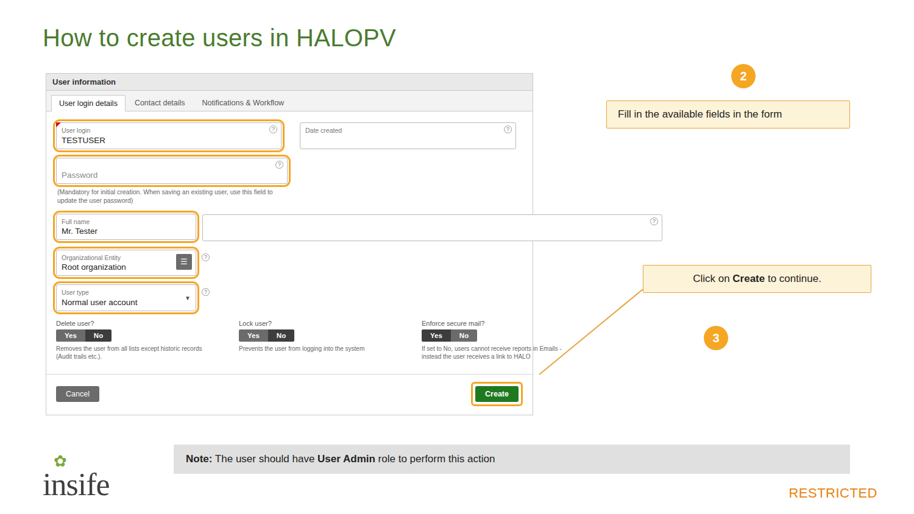How to create users in HALOPV
User information
User login details
Contact details
Notifications & Workflow
User login TESTUSER ?
Date created ?
Password ?
(Mandatory for initial creation. When saving an existing user, use this field to update the user password)
Full name Mr. Tester
?
Organizational Entity Root organization ☰
?
User type Normal user account ▼
?
Delete user?
Yes No
Removes the user from all lists except historic records (Audit trails etc.).
Lock user?
Yes No
Prevents the user from logging into the system
Enforce secure mail?
Yes No
If set to No, users cannot receive reports in Emails - instead the user receives a link to HALO
Cancel Create
2
Fill in the available fields in the form
Click on Create to continue.
3
Note: The user should have User Admin role to perform this action
✿insife
RESTRICTED